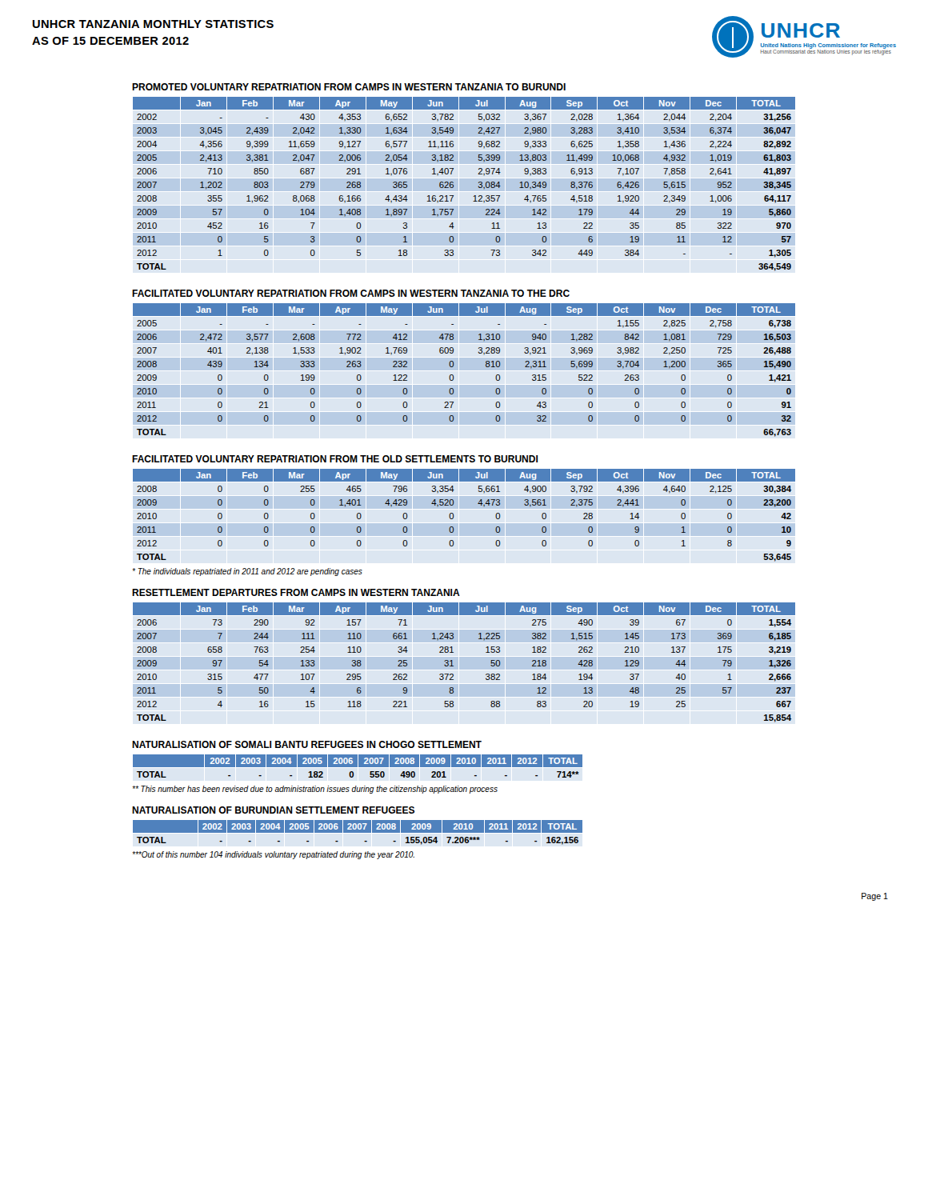UNHCR TANZANIA MONTHLY STATISTICS
AS OF 15 DECEMBER 2012
UNHCR
United Nations High Commissioner for Refugees
Haut Commissariat des Nations Unies pour les réfugiés
Promoted Voluntary Repatriation from Camps in Western Tanzania to Burundi
| | Jan | Feb | Mar | Apr | May | Jun | Jul | Aug | Sep | Oct | Nov | Dec | TOTAL |
| --- | --- | --- | --- | --- | --- | --- | --- | --- | --- | --- | --- | --- | --- |
| 2002 | - | - | 430 | 4,353 | 6,652 | 3,782 | 5,032 | 3,367 | 2,028 | 1,364 | 2,044 | 2,204 | 31,256 |
| 2003 | 3,045 | 2,439 | 2,042 | 1,330 | 1,634 | 3,549 | 2,427 | 2,980 | 3,283 | 3,410 | 3,534 | 6,374 | 36,047 |
| 2004 | 4,356 | 9,399 | 11,659 | 9,127 | 6,577 | 11,116 | 9,682 | 9,333 | 6,625 | 1,358 | 1,436 | 2,224 | 82,892 |
| 2005 | 2,413 | 3,381 | 2,047 | 2,006 | 2,054 | 3,182 | 5,399 | 13,803 | 11,499 | 10,068 | 4,932 | 1,019 | 61,803 |
| 2006 | 710 | 850 | 687 | 291 | 1,076 | 1,407 | 2,974 | 9,383 | 6,913 | 7,107 | 7,858 | 2,641 | 41,897 |
| 2007 | 1,202 | 803 | 279 | 268 | 365 | 626 | 3,084 | 10,349 | 8,376 | 6,426 | 5,615 | 952 | 38,345 |
| 2008 | 355 | 1,962 | 8,068 | 6,166 | 4,434 | 16,217 | 12,357 | 4,765 | 4,518 | 1,920 | 2,349 | 1,006 | 64,117 |
| 2009 | 57 | 0 | 104 | 1,408 | 1,897 | 1,757 | 224 | 142 | 179 | 44 | 29 | 19 | 5,860 |
| 2010 | 452 | 16 | 7 | 0 | 3 | 4 | 11 | 13 | 22 | 35 | 85 | 322 | 970 |
| 2011 | 0 | 5 | 3 | 0 | 1 | 0 | 0 | 0 | 6 | 19 | 11 | 12 | 57 |
| 2012 | 1 | 0 | 0 | 5 | 18 | 33 | 73 | 342 | 449 | 384 | - | - | 1,305 |
| TOTAL | | | | | | | | | | | | | 364,549 |
Facilitated Voluntary Repatriation from Camps in Western Tanzania to the DRC
| | Jan | Feb | Mar | Apr | May | Jun | Jul | Aug | Sep | Oct | Nov | Dec | TOTAL |
| --- | --- | --- | --- | --- | --- | --- | --- | --- | --- | --- | --- | --- | --- |
| 2005 | - | - | - | - | - | - | - | - | | 1,155 | 2,825 | 2,758 | 6,738 |
| 2006 | 2,472 | 3,577 | 2,608 | 772 | 412 | 478 | 1,310 | 940 | 1,282 | 842 | 1,081 | 729 | 16,503 |
| 2007 | 401 | 2,138 | 1,533 | 1,902 | 1,769 | 609 | 3,289 | 3,921 | 3,969 | 3,982 | 2,250 | 725 | 26,488 |
| 2008 | 439 | 134 | 333 | 263 | 232 | 0 | 810 | 2,311 | 5,699 | 3,704 | 1,200 | 365 | 15,490 |
| 2009 | 0 | 0 | 199 | 0 | 122 | 0 | 0 | 315 | 522 | 263 | 0 | 0 | 1,421 |
| 2010 | 0 | 0 | 0 | 0 | 0 | 0 | 0 | 0 | 0 | 0 | 0 | 0 | 0 |
| 2011 | 0 | 21 | 0 | 0 | 0 | 27 | 0 | 43 | 0 | 0 | 0 | 0 | 91 |
| 2012 | 0 | 0 | 0 | 0 | 0 | 0 | 0 | 32 | 0 | 0 | 0 | 0 | 32 |
| TOTAL | | | | | | | | | | | | | 66,763 |
Facilitated Voluntary Repatriation from the Old Settlements to Burundi
| | Jan | Feb | Mar | Apr | May | Jun | Jul | Aug | Sep | Oct | Nov | Dec | TOTAL |
| --- | --- | --- | --- | --- | --- | --- | --- | --- | --- | --- | --- | --- | --- |
| 2008 | 0 | 0 | 255 | 465 | 796 | 3,354 | 5,661 | 4,900 | 3,792 | 4,396 | 4,640 | 2,125 | 30,384 |
| 2009 | 0 | 0 | 0 | 1,401 | 4,429 | 4,520 | 4,473 | 3,561 | 2,375 | 2,441 | 0 | 0 | 23,200 |
| 2010 | 0 | 0 | 0 | 0 | 0 | 0 | 0 | 0 | 28 | 14 | 0 | 0 | 42 |
| 2011 | 0 | 0 | 0 | 0 | 0 | 0 | 0 | 0 | 0 | 9 | 1 | 0 | 10 |
| 2012 | 0 | 0 | 0 | 0 | 0 | 0 | 0 | 0 | 0 | 0 | 1 | 8 | 9 |
| TOTAL | | | | | | | | | | | | | 53,645 |
* The individuals repatriated in 2011 and 2012 are pending cases
Resettlement Departures from Camps in Western Tanzania
| | Jan | Feb | Mar | Apr | May | Jun | Jul | Aug | Sep | Oct | Nov | Dec | TOTAL |
| --- | --- | --- | --- | --- | --- | --- | --- | --- | --- | --- | --- | --- | --- |
| 2006 | 73 | 290 | 92 | 157 | 71 | | | 275 | 490 | 39 | 67 | 0 | 1,554 |
| 2007 | 7 | 244 | 111 | 110 | 661 | 1,243 | 1,225 | 382 | 1,515 | 145 | 173 | 369 | 6,185 |
| 2008 | 658 | 763 | 254 | 110 | 34 | 281 | 153 | 182 | 262 | 210 | 137 | 175 | 3,219 |
| 2009 | 97 | 54 | 133 | 38 | 25 | 31 | 50 | 218 | 428 | 129 | 44 | 79 | 1,326 |
| 2010 | 315 | 477 | 107 | 295 | 262 | 372 | 382 | 184 | 194 | 37 | 40 | 1 | 2,666 |
| 2011 | 5 | 50 | 4 | 6 | 9 | 8 | | 12 | 13 | 48 | 25 | 57 | 237 |
| 2012 | 4 | 16 | 15 | 118 | 221 | 58 | 88 | 83 | 20 | 19 | 25 | | 667 |
| TOTAL | | | | | | | | | | | | | 15,854 |
Naturalisation of Somali Bantu Refugees in Chogo Settlement
| | 2002 | 2003 | 2004 | 2005 | 2006 | 2007 | 2008 | 2009 | 2010 | 2011 | 2012 | TOTAL |
| --- | --- | --- | --- | --- | --- | --- | --- | --- | --- | --- | --- | --- |
| TOTAL | - | - | - | 182 | 0 | 550 | 490 | 201 | - | - | - | 714** |
** This number has been revised due to administration issues during the citizenship application process
Naturalisation of Burundian Settlement Refugees
| | 2002 | 2003 | 2004 | 2005 | 2006 | 2007 | 2008 | 2009 | 2010 | 2011 | 2012 | TOTAL |
| --- | --- | --- | --- | --- | --- | --- | --- | --- | --- | --- | --- | --- |
| TOTAL | - | - | - | - | - | - | - | 155,054 | 7.206*** | - | - | 162,156 |
***Out of this number 104 individuals voluntary repatriated during the year 2010.
Page 1